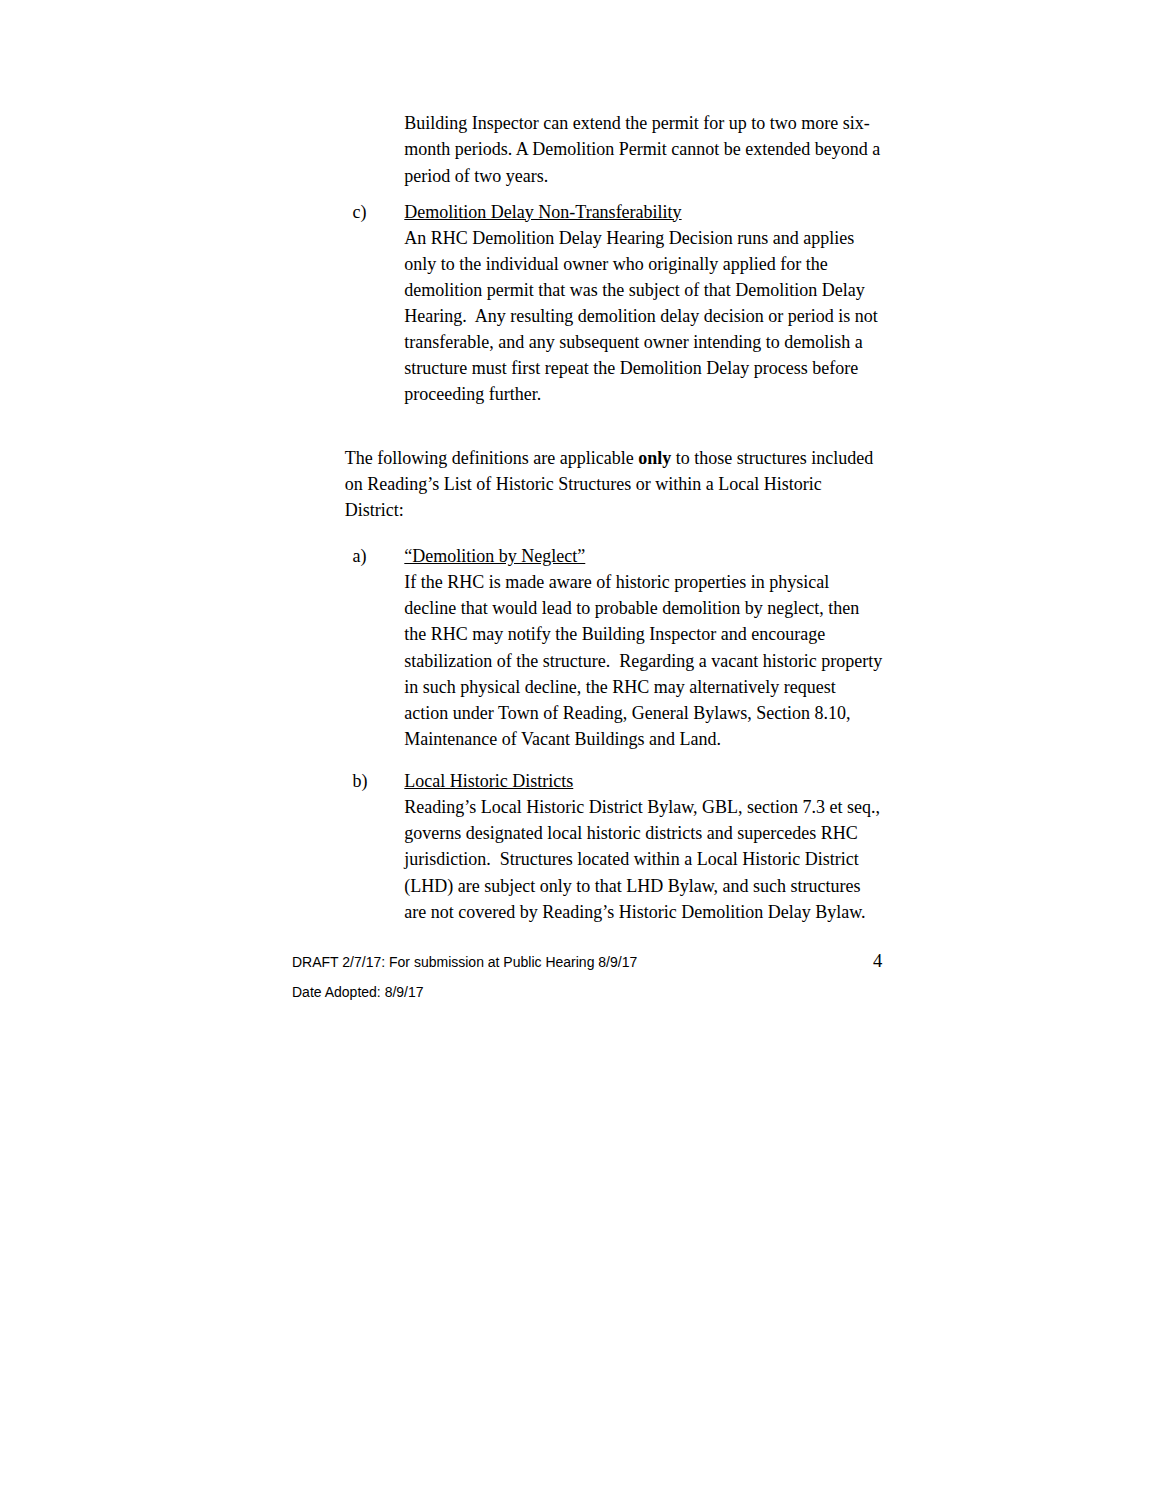Building Inspector can extend the permit for up to two more six-month periods. A Demolition Permit cannot be extended beyond a period of two years.
c) Demolition Delay Non-Transferability An RHC Demolition Delay Hearing Decision runs and applies only to the individual owner who originally applied for the demolition permit that was the subject of that Demolition Delay Hearing. Any resulting demolition delay decision or period is not transferable, and any subsequent owner intending to demolish a structure must first repeat the Demolition Delay process before proceeding further.
The following definitions are applicable only to those structures included on Reading’s List of Historic Structures or within a Local Historic District:
a) “Demolition by Neglect” If the RHC is made aware of historic properties in physical decline that would lead to probable demolition by neglect, then the RHC may notify the Building Inspector and encourage stabilization of the structure. Regarding a vacant historic property in such physical decline, the RHC may alternatively request action under Town of Reading, General Bylaws, Section 8.10, Maintenance of Vacant Buildings and Land.
b) Local Historic Districts Reading’s Local Historic District Bylaw, GBL, section 7.3 et seq., governs designated local historic districts and supercedes RHC jurisdiction. Structures located within a Local Historic District (LHD) are subject only to that LHD Bylaw, and such structures are not covered by Reading’s Historic Demolition Delay Bylaw.
DRAFT 2/7/17: For submission at Public Hearing 8/9/17 4
Date Adopted: 8/9/17